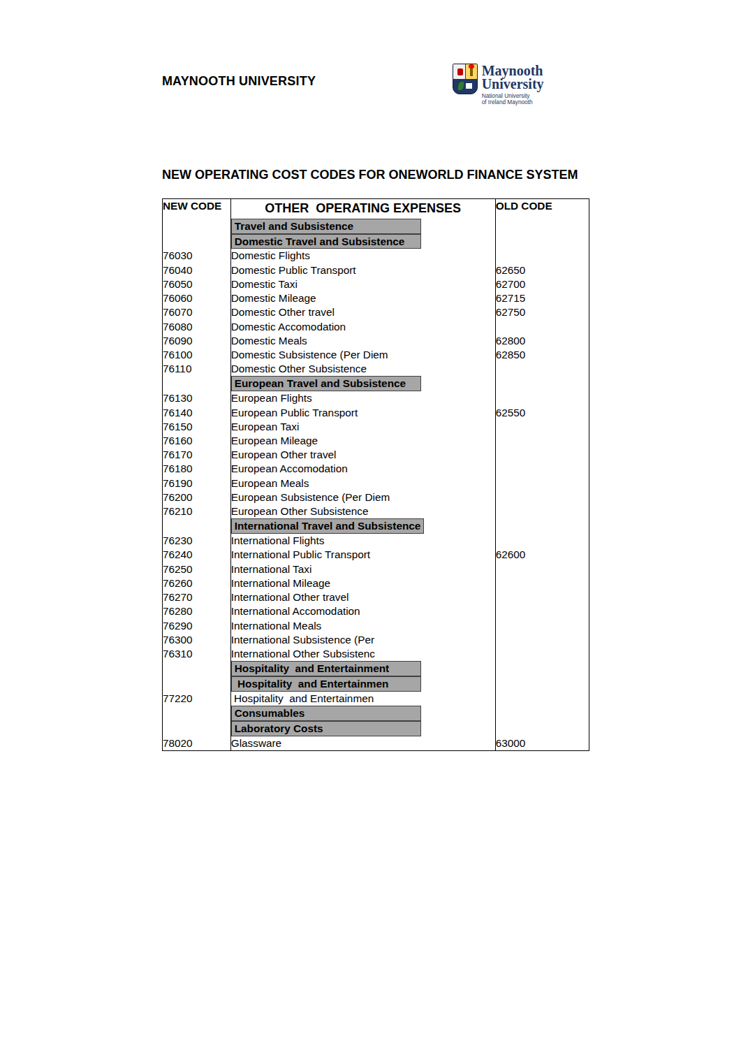Maynooth University
Maynooth University National University
of Ireland Maynooth
New Operating Cost Codes for OneWorld Finance System
| NEW CODE | OTHER OPERATING EXPENSES | OLD CODE |
| | Travel and Subsistence | |
| | Domestic Travel and Subsistence | |
| 76030 | Domestic Flights | |
| 76040 | Domestic Public Transport | 62650 |
| 76050 | Domestic Taxi | 62700 |
| 76060 | Domestic Mileage | 62715 |
| 76070 | Domestic Other travel | 62750 |
| 76080 | Domestic Accomodation | |
| 76090 | Domestic Meals | 62800 |
| 76100 | Domestic Subsistence (Per Diem | 62850 |
| 76110 | Domestic Other Subsistence | |
| | European Travel and Subsistence | |
| 76130 | European Flights | |
| 76140 | European Public Transport | 62550 |
| 76150 | European Taxi | |
| 76160 | European Mileage | |
| 76170 | European Other travel | |
| 76180 | European Accomodation | |
| 76190 | European Meals | |
| 76200 | European Subsistence (Per Diem | |
| 76210 | European Other Subsistence | |
| | International Travel and Subsistence | |
| 76230 | International Flights | |
| 76240 | International Public Transport | 62600 |
| 76250 | International Taxi | |
| 76260 | International Mileage | |
| 76270 | International Other travel | |
| 76280 | International Accomodation | |
| 76290 | International Meals | |
| 76300 | International Subsistence (Per | |
| 76310 | International Other Subsistenc | |
| | Hospitality and Entertainment | |
| | Hospitality and Entertainmen | |
| 77220 | Hospitality and Entertainmen | |
| | Consumables | |
| | Laboratory Costs | |
| 78020 | Glassware | 63000 |